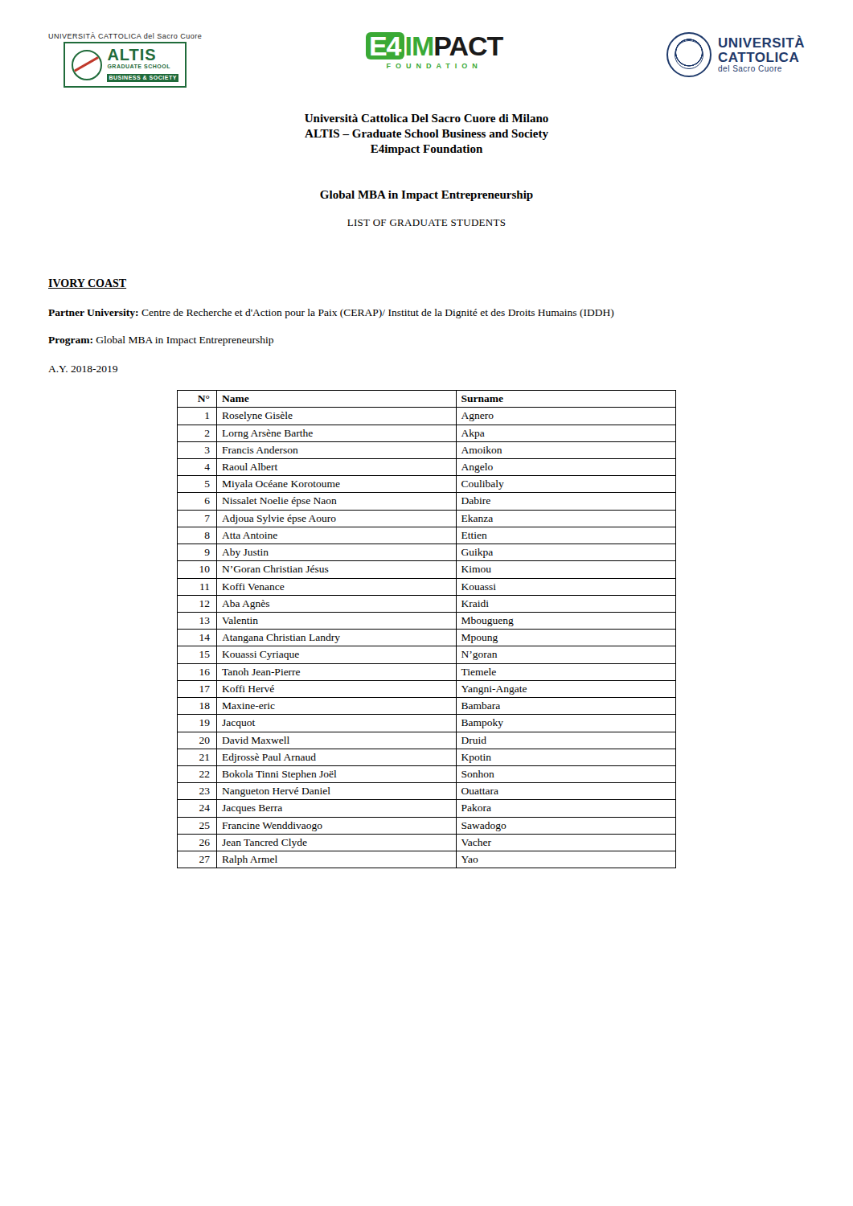UNIVERSITÀ CATTOLICA del Sacro Cuore
ALTIS
GRADUATE SCHOOL
BUSINESS & SOCIETY
E4 IMPACT
FOUNDATION
UNIVERSITÀ
CATTOLICA
del Sacro Cuore
Università Cattolica Del Sacro Cuore di Milano
ALTIS – Graduate School Business and Society
E4impact Foundation
Global MBA in Impact Entrepreneurship
LIST OF GRADUATE STUDENTS
IVORY COAST
Partner University: Centre de Recherche et d'Action pour la Paix (CERAP)/ Institut de la Dignité et des Droits Humains (IDDH)
Program: Global MBA in Impact Entrepreneurship
A.Y. 2018-2019
| N° | Name | Surname |
| --- | --- | --- |
| 1 | Roselyne Gisèle | Agnero |
| 2 | Lorng Arsène Barthe | Akpa |
| 3 | Francis Anderson | Amoikon |
| 4 | Raoul Albert | Angelo |
| 5 | Miyala Océane Korotoume | Coulibaly |
| 6 | Nissalet Noelie épse Naon | Dabire |
| 7 | Adjoua Sylvie épse Aouro | Ekanza |
| 8 | Atta Antoine | Ettien |
| 9 | Aby Justin | Guikpa |
| 10 | N’Goran Christian Jésus | Kimou |
| 11 | Koffi Venance | Kouassi |
| 12 | Aba Agnès | Kraidi |
| 13 | Valentin | Mbougueng |
| 14 | Atangana Christian Landry | Mpoung |
| 15 | Kouassi Cyriaque | N’goran |
| 16 | Tanoh Jean-Pierre | Tiemele |
| 17 | Koffi Hervé | Yangni-Angate |
| 18 | Maxine-eric | Bambara |
| 19 | Jacquot | Bampoky |
| 20 | David Maxwell | Druid |
| 21 | Edjrossè Paul Arnaud | Kpotin |
| 22 | Bokola Tinni Stephen Joël | Sonhon |
| 23 | Nangueton Hervé Daniel | Ouattara |
| 24 | Jacques Berra | Pakora |
| 25 | Francine Wenddivaogo | Sawadogo |
| 26 | Jean Tancred Clyde | Vacher |
| 27 | Ralph Armel | Yao |